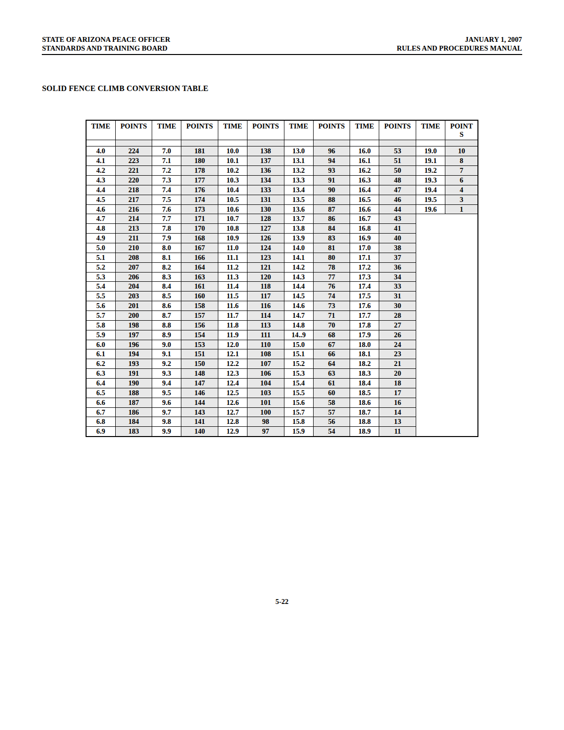STATE OF ARIZONA PEACE OFFICER
STANDARDS AND TRAINING BOARD
JANUARY 1, 2007
RULES AND PROCEDURES MANUAL
SOLID FENCE CLIMB CONVERSION TABLE
| TIME | POINTS | TIME | POINTS | TIME | POINTS | TIME | POINTS | TIME | POINTS | TIME | POINT S |
| --- | --- | --- | --- | --- | --- | --- | --- | --- | --- | --- | --- |
| 4.0 | 224 | 7.0 | 181 | 10.0 | 138 | 13.0 | 96 | 16.0 | 53 | 19.0 | 10 |
| 4.1 | 223 | 7.1 | 180 | 10.1 | 137 | 13.1 | 94 | 16.1 | 51 | 19.1 | 8 |
| 4.2 | 221 | 7.2 | 178 | 10.2 | 136 | 13.2 | 93 | 16.2 | 50 | 19.2 | 7 |
| 4.3 | 220 | 7.3 | 177 | 10.3 | 134 | 13.3 | 91 | 16.3 | 48 | 19.3 | 6 |
| 4.4 | 218 | 7.4 | 176 | 10.4 | 133 | 13.4 | 90 | 16.4 | 47 | 19.4 | 4 |
| 4.5 | 217 | 7.5 | 174 | 10.5 | 131 | 13.5 | 88 | 16.5 | 46 | 19.5 | 3 |
| 4.6 | 216 | 7.6 | 173 | 10.6 | 130 | 13.6 | 87 | 16.6 | 44 | 19.6 | 1 |
| 4.7 | 214 | 7.7 | 171 | 10.7 | 128 | 13.7 | 86 | 16.7 | 43 | | |
| 4.8 | 213 | 7.8 | 170 | 10.8 | 127 | 13.8 | 84 | 16.8 | 41 | | |
| 4.9 | 211 | 7.9 | 168 | 10.9 | 126 | 13.9 | 83 | 16.9 | 40 | | |
| 5.0 | 210 | 8.0 | 167 | 11.0 | 124 | 14.0 | 81 | 17.0 | 38 | | |
| 5.1 | 208 | 8.1 | 166 | 11.1 | 123 | 14.1 | 80 | 17.1 | 37 | | |
| 5.2 | 207 | 8.2 | 164 | 11.2 | 121 | 14.2 | 78 | 17.2 | 36 | | |
| 5.3 | 206 | 8.3 | 163 | 11.3 | 120 | 14.3 | 77 | 17.3 | 34 | | |
| 5.4 | 204 | 8.4 | 161 | 11.4 | 118 | 14.4 | 76 | 17.4 | 33 | | |
| 5.5 | 203 | 8.5 | 160 | 11.5 | 117 | 14.5 | 74 | 17.5 | 31 | | |
| 5.6 | 201 | 8.6 | 158 | 11.6 | 116 | 14.6 | 73 | 17.6 | 30 | | |
| 5.7 | 200 | 8.7 | 157 | 11.7 | 114 | 14.7 | 71 | 17.7 | 28 | | |
| 5.8 | 198 | 8.8 | 156 | 11.8 | 113 | 14.8 | 70 | 17.8 | 27 | | |
| 5.9 | 197 | 8.9 | 154 | 11.9 | 111 | 14..9 | 68 | 17.9 | 26 | | |
| 6.0 | 196 | 9.0 | 153 | 12.0 | 110 | 15.0 | 67 | 18.0 | 24 | | |
| 6.1 | 194 | 9.1 | 151 | 12.1 | 108 | 15.1 | 66 | 18.1 | 23 | | |
| 6.2 | 193 | 9.2 | 150 | 12.2 | 107 | 15.2 | 64 | 18.2 | 21 | | |
| 6.3 | 191 | 9.3 | 148 | 12.3 | 106 | 15.3 | 63 | 18.3 | 20 | | |
| 6.4 | 190 | 9.4 | 147 | 12.4 | 104 | 15.4 | 61 | 18.4 | 18 | | |
| 6.5 | 188 | 9.5 | 146 | 12.5 | 103 | 15.5 | 60 | 18.5 | 17 | | |
| 6.6 | 187 | 9.6 | 144 | 12.6 | 101 | 15.6 | 58 | 18.6 | 16 | | |
| 6.7 | 186 | 9.7 | 143 | 12.7 | 100 | 15.7 | 57 | 18.7 | 14 | | |
| 6.8 | 184 | 9.8 | 141 | 12.8 | 98 | 15.8 | 56 | 18.8 | 13 | | |
| 6.9 | 183 | 9.9 | 140 | 12.9 | 97 | 15.9 | 54 | 18.9 | 11 | | |
5-22